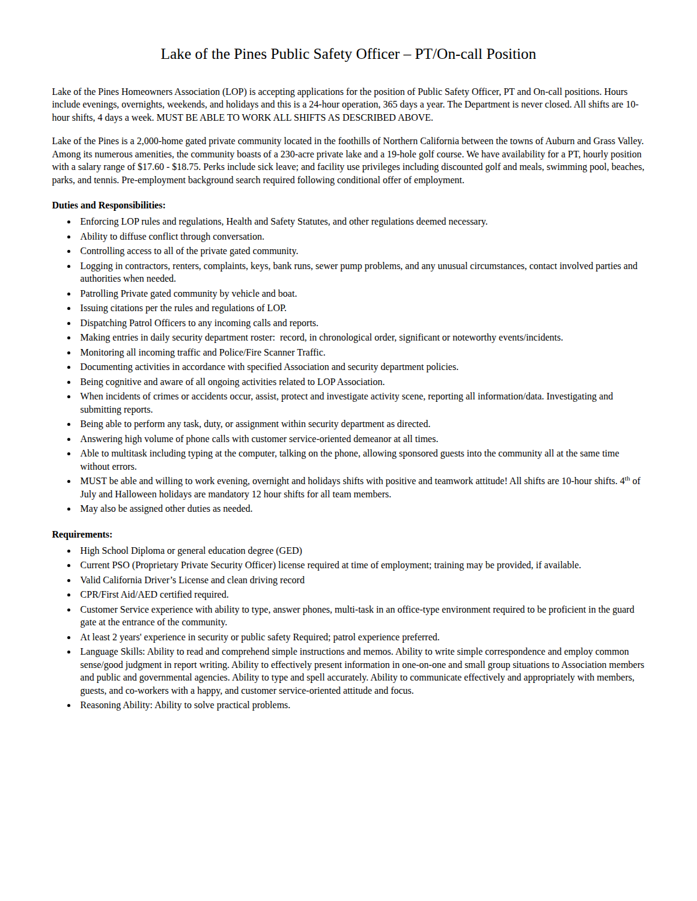Lake of the Pines Public Safety Officer – PT/On-call Position
Lake of the Pines Homeowners Association (LOP) is accepting applications for the position of Public Safety Officer, PT and On-call positions. Hours include evenings, overnights, weekends, and holidays and this is a 24-hour operation, 365 days a year. The Department is never closed. All shifts are 10-hour shifts, 4 days a week. MUST BE ABLE TO WORK ALL SHIFTS AS DESCRIBED ABOVE.
Lake of the Pines is a 2,000-home gated private community located in the foothills of Northern California between the towns of Auburn and Grass Valley. Among its numerous amenities, the community boasts of a 230-acre private lake and a 19-hole golf course. We have availability for a PT, hourly position with a salary range of $17.60 - $18.75. Perks include sick leave; and facility use privileges including discounted golf and meals, swimming pool, beaches, parks, and tennis. Pre-employment background search required following conditional offer of employment.
Duties and Responsibilities:
Enforcing LOP rules and regulations, Health and Safety Statutes, and other regulations deemed necessary.
Ability to diffuse conflict through conversation.
Controlling access to all of the private gated community.
Logging in contractors, renters, complaints, keys, bank runs, sewer pump problems, and any unusual circumstances, contact involved parties and authorities when needed.
Patrolling Private gated community by vehicle and boat.
Issuing citations per the rules and regulations of LOP.
Dispatching Patrol Officers to any incoming calls and reports.
Making entries in daily security department roster: record, in chronological order, significant or noteworthy events/incidents.
Monitoring all incoming traffic and Police/Fire Scanner Traffic.
Documenting activities in accordance with specified Association and security department policies.
Being cognitive and aware of all ongoing activities related to LOP Association.
When incidents of crimes or accidents occur, assist, protect and investigate activity scene, reporting all information/data. Investigating and submitting reports.
Being able to perform any task, duty, or assignment within security department as directed.
Answering high volume of phone calls with customer service-oriented demeanor at all times.
Able to multitask including typing at the computer, talking on the phone, allowing sponsored guests into the community all at the same time without errors.
MUST be able and willing to work evening, overnight and holidays shifts with positive and teamwork attitude! All shifts are 10-hour shifts. 4th of July and Halloween holidays are mandatory 12 hour shifts for all team members.
May also be assigned other duties as needed.
Requirements:
High School Diploma or general education degree (GED)
Current PSO (Proprietary Private Security Officer) license required at time of employment; training may be provided, if available.
Valid California Driver’s License and clean driving record
CPR/First Aid/AED certified required.
Customer Service experience with ability to type, answer phones, multi-task in an office-type environment required to be proficient in the guard gate at the entrance of the community.
At least 2 years' experience in security or public safety Required; patrol experience preferred.
Language Skills: Ability to read and comprehend simple instructions and memos. Ability to write simple correspondence and employ common sense/good judgment in report writing. Ability to effectively present information in one-on-one and small group situations to Association members and public and governmental agencies. Ability to type and spell accurately. Ability to communicate effectively and appropriately with members, guests, and co-workers with a happy, and customer service-oriented attitude and focus.
Reasoning Ability: Ability to solve practical problems.